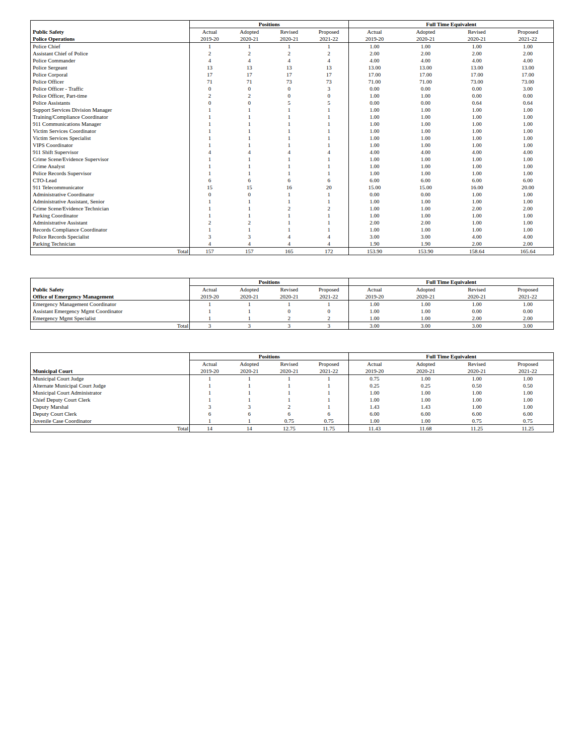| | Positions | Full Time Equivalent |
| --- | --- | --- |
| Public Safety | Actual | Adopted | Revised | Proposed | Actual | Adopted | Revised | Proposed |
| Police Operations | 2019-20 | 2020-21 | 2020-21 | 2021-22 | 2019-20 | 2020-21 | 2020-21 | 2021-22 |
| Police Chief | 1 | 1 | 1 | 1 | 1.00 | 1.00 | 1.00 | 1.00 |
| Assistant Chief of Police | 2 | 2 | 2 | 2 | 2.00 | 2.00 | 2.00 | 2.00 |
| Police Commander | 4 | 4 | 4 | 4 | 4.00 | 4.00 | 4.00 | 4.00 |
| Police Sergeant | 13 | 13 | 13 | 13 | 13.00 | 13.00 | 13.00 | 13.00 |
| Police Corporal | 17 | 17 | 17 | 17 | 17.00 | 17.00 | 17.00 | 17.00 |
| Police Officer | 71 | 71 | 73 | 73 | 71.00 | 71.00 | 73.00 | 73.00 |
| Police Officer - Traffic | 0 | 0 | 0 | 3 | 0.00 | 0.00 | 0.00 | 3.00 |
| Police Officer, Part-time | 2 | 2 | 0 | 0 | 1.00 | 1.00 | 0.00 | 0.00 |
| Police Assistants | 0 | 0 | 5 | 5 | 0.00 | 0.00 | 0.64 | 0.64 |
| Support Services Division Manager | 1 | 1 | 1 | 1 | 1.00 | 1.00 | 1.00 | 1.00 |
| Training/Compliance Coordinator | 1 | 1 | 1 | 1 | 1.00 | 1.00 | 1.00 | 1.00 |
| 911 Communications Manager | 1 | 1 | 1 | 1 | 1.00 | 1.00 | 1.00 | 1.00 |
| Victim Services Coordinator | 1 | 1 | 1 | 1 | 1.00 | 1.00 | 1.00 | 1.00 |
| Victim Services Specialist | 1 | 1 | 1 | 1 | 1.00 | 1.00 | 1.00 | 1.00 |
| VIPS Coordinator | 1 | 1 | 1 | 1 | 1.00 | 1.00 | 1.00 | 1.00 |
| 911 Shift Supervisor | 4 | 4 | 4 | 4 | 4.00 | 4.00 | 4.00 | 4.00 |
| Crime Scene/Evidence Supervisor | 1 | 1 | 1 | 1 | 1.00 | 1.00 | 1.00 | 1.00 |
| Crime Analyst | 1 | 1 | 1 | 1 | 1.00 | 1.00 | 1.00 | 1.00 |
| Police Records Supervisor | 1 | 1 | 1 | 1 | 1.00 | 1.00 | 1.00 | 1.00 |
| CTO-Lead | 6 | 6 | 6 | 6 | 6.00 | 6.00 | 6.00 | 6.00 |
| 911 Telecommunicator | 15 | 15 | 16 | 20 | 15.00 | 15.00 | 16.00 | 20.00 |
| Administrative Coordinator | 0 | 0 | 1 | 1 | 0.00 | 0.00 | 1.00 | 1.00 |
| Administrative Assistant, Senior | 1 | 1 | 1 | 1 | 1.00 | 1.00 | 1.00 | 1.00 |
| Crime Scene/Evidence Technician | 1 | 1 | 2 | 2 | 1.00 | 1.00 | 2.00 | 2.00 |
| Parking Coordinator | 1 | 1 | 1 | 1 | 1.00 | 1.00 | 1.00 | 1.00 |
| Administrative Assistant | 2 | 2 | 1 | 1 | 2.00 | 2.00 | 1.00 | 1.00 |
| Records Compliance Coordinator | 1 | 1 | 1 | 1 | 1.00 | 1.00 | 1.00 | 1.00 |
| Police Records Specialist | 3 | 3 | 4 | 4 | 3.00 | 3.00 | 4.00 | 4.00 |
| Parking Technician | 4 | 4 | 4 | 4 | 1.90 | 1.90 | 2.00 | 2.00 |
| Total | 157 | 157 | 165 | 172 | 153.90 | 153.90 | 158.64 | 165.64 |
| | Positions | Full Time Equivalent |
| --- | --- | --- |
| Public Safety | Actual | Adopted | Revised | Proposed | Actual | Adopted | Revised | Proposed |
| Office of Emergency Management | 2019-20 | 2020-21 | 2020-21 | 2021-22 | 2019-20 | 2020-21 | 2020-21 | 2021-22 |
| Emergency Management Coordinator | 1 | 1 | 1 | 1 | 1.00 | 1.00 | 1.00 | 1.00 |
| Assistant Emergency Mgmt Coordinator | 1 | 1 | 0 | 0 | 1.00 | 1.00 | 0.00 | 0.00 |
| Emergency Mgmt Specialist | 1 | 1 | 2 | 2 | 1.00 | 1.00 | 2.00 | 2.00 |
| Total | 3 | 3 | 3 | 3 | 3.00 | 3.00 | 3.00 | 3.00 |
| | Positions | Full Time Equivalent |
| --- | --- | --- |
| | Actual | Adopted | Revised | Proposed | Actual | Adopted | Revised | Proposed |
| Municipal Court | 2019-20 | 2020-21 | 2020-21 | 2021-22 | 2019-20 | 2020-21 | 2020-21 | 2021-22 |
| Municipal Court Judge | 1 | 1 | 1 | 1 | 0.75 | 1.00 | 1.00 | 1.00 |
| Alternate Municipal Court Judge | 1 | 1 | 1 | 1 | 0.25 | 0.25 | 0.50 | 0.50 |
| Municipal Court Administrator | 1 | 1 | 1 | 1 | 1.00 | 1.00 | 1.00 | 1.00 |
| Chief Deputy Court Clerk | 1 | 1 | 1 | 1 | 1.00 | 1.00 | 1.00 | 1.00 |
| Deputy Marshal | 3 | 3 | 2 | 1 | 1.43 | 1.43 | 1.00 | 1.00 |
| Deputy Court Clerk | 6 | 6 | 6 | 6 | 6.00 | 6.00 | 6.00 | 6.00 |
| Juvenile Case Coordinator | 1 | 1 | 0.75 | 0.75 | 1.00 | 1.00 | 0.75 | 0.75 |
| Total | 14 | 14 | 12.75 | 11.75 | 11.43 | 11.68 | 11.25 | 11.25 |